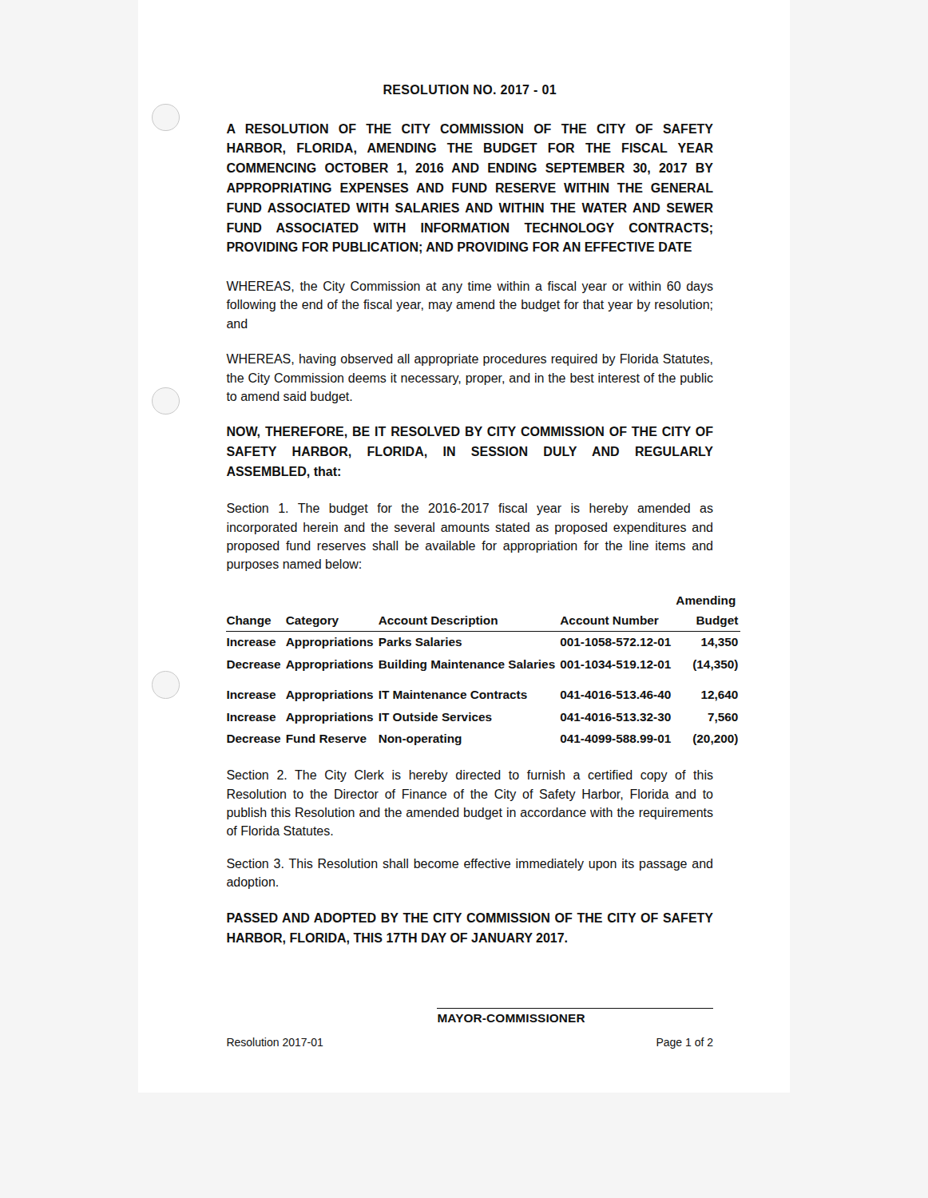RESOLUTION NO. 2017 - 01
A RESOLUTION OF THE CITY COMMISSION OF THE CITY OF SAFETY HARBOR, FLORIDA, AMENDING THE BUDGET FOR THE FISCAL YEAR COMMENCING OCTOBER 1, 2016 AND ENDING SEPTEMBER 30, 2017 BY APPROPRIATING EXPENSES AND FUND RESERVE WITHIN THE GENERAL FUND ASSOCIATED WITH SALARIES AND WITHIN THE WATER AND SEWER FUND ASSOCIATED WITH INFORMATION TECHNOLOGY CONTRACTS; PROVIDING FOR PUBLICATION; AND PROVIDING FOR AN EFFECTIVE DATE
WHEREAS, the City Commission at any time within a fiscal year or within 60 days following the end of the fiscal year, may amend the budget for that year by resolution; and
WHEREAS, having observed all appropriate procedures required by Florida Statutes, the City Commission deems it necessary, proper, and in the best interest of the public to amend said budget.
NOW, THEREFORE, BE IT RESOLVED BY CITY COMMISSION OF THE CITY OF SAFETY HARBOR, FLORIDA, IN SESSION DULY AND REGULARLY ASSEMBLED, that:
Section 1. The budget for the 2016-2017 fiscal year is hereby amended as incorporated herein and the several amounts stated as proposed expenditures and proposed fund reserves shall be available for appropriation for the line items and purposes named below:
| | Amending |
| --- | --- |
| Change | Category | Account Description | Account Number | Budget |
| Increase | Appropriations | Parks Salaries | 001-1058-572.12-01 | 14,350 |
| Decrease | Appropriations | Building Maintenance Salaries | 001-1034-519.12-01 | (14,350) |
| Increase | Appropriations | IT Maintenance Contracts | 041-4016-513.46-40 | 12,640 |
| Increase | Appropriations | IT Outside Services | 041-4016-513.32-30 | 7,560 |
| Decrease | Fund Reserve | Non-operating | 041-4099-588.99-01 | (20,200) |
Section 2. The City Clerk is hereby directed to furnish a certified copy of this Resolution to the Director of Finance of the City of Safety Harbor, Florida and to publish this Resolution and the amended budget in accordance with the requirements of Florida Statutes.
Section 3. This Resolution shall become effective immediately upon its passage and adoption.
PASSED AND ADOPTED BY THE CITY COMMISSION OF THE CITY OF SAFETY HARBOR, FLORIDA, THIS 17TH DAY OF JANUARY 2017.
​
MAYOR-COMMISSIONER
Resolution 2017-01 Page 1 of 2